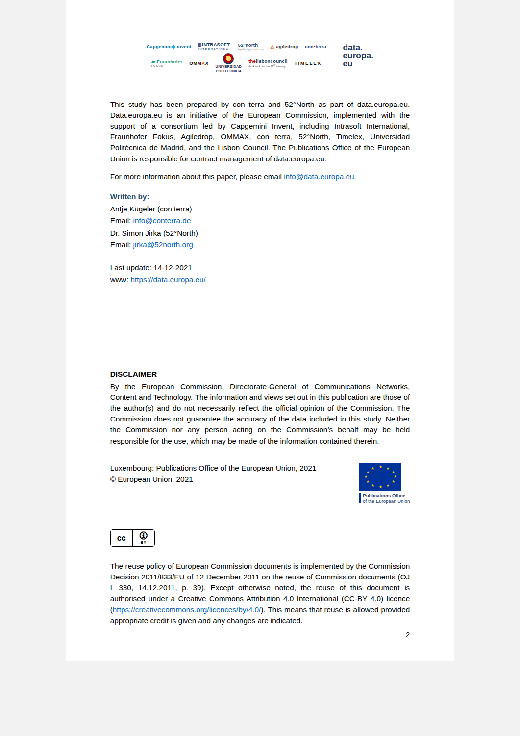Capgemini◆ invent ||| INTRASOFTINTERNATIONAL 52°northexploring horizons ◭ agiledrop con•terra
▰ FraunhoferFOKUS OMMAX UNIVERSIDAD
POLITÉCNICA thelisboncouncilthink tank for the 21st century TIMELEX
data.
europa.
eu
This study has been prepared by con terra and 52°North as part of data.europa.eu. Data.europa.eu is an initiative of the European Commission, implemented with the support of a consortium led by Capgemini Invent, including Intrasoft International, Fraunhofer Fokus, Agiledrop, OMMAX, con terra, 52°North, Timelex, Universidad Politécnica de Madrid, and the Lisbon Council. The Publications Office of the European Union is responsible for contract management of data.europa.eu.
For more information about this paper, please email info@data.europa.eu.
Written by:
Antje Kügeler (con terra)
Email: info@conterra.de
Dr. Simon Jirka (52°North)
Email: jirka@52north.org
Last update: 14-12-2021
www: https://data.europa.eu/
DISCLAIMER
By the European Commission, Directorate-General of Communications Networks, Content and Technology. The information and views set out in this publication are those of the author(s) and do not necessarily reflect the official opinion of the Commission. The Commission does not guarantee the accuracy of the data included in this study. Neither the Commission nor any person acting on the Commission’s behalf may be held responsible for the use, which may be made of the information contained therein.
Luxembourg: Publications Office of the European Union, 2021
© European Union, 2021
★ ★ ★ ★ ★ ★ ★ ★ ★ ★ ★ ★
Publications Officeof the European Union
cc
🛈BY
The reuse policy of European Commission documents is implemented by the Commission Decision 2011/833/EU of 12 December 2011 on the reuse of Commission documents (OJ L 330, 14.12.2011, p. 39). Except otherwise noted, the reuse of this document is authorised under a Creative Commons Attribution 4.0 International (CC-BY 4.0) licence (https://creativecommons.org/licences/by/4.0/). This means that reuse is allowed provided appropriate credit is given and any changes are indicated.
2